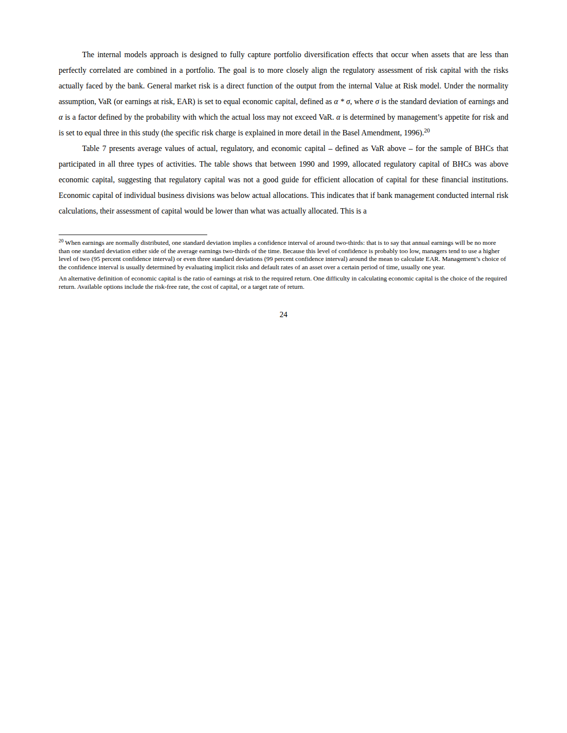The internal models approach is designed to fully capture portfolio diversification effects that occur when assets that are less than perfectly correlated are combined in a portfolio. The goal is to more closely align the regulatory assessment of risk capital with the risks actually faced by the bank. General market risk is a direct function of the output from the internal Value at Risk model. Under the normality assumption, VaR (or earnings at risk, EAR) is set to equal economic capital, defined as α * σ, where σ is the standard deviation of earnings and α is a factor defined by the probability with which the actual loss may not exceed VaR. α is determined by management’s appetite for risk and is set to equal three in this study (the specific risk charge is explained in more detail in the Basel Amendment, 1996).20
Table 7 presents average values of actual, regulatory, and economic capital – defined as VaR above – for the sample of BHCs that participated in all three types of activities. The table shows that between 1990 and 1999, allocated regulatory capital of BHCs was above economic capital, suggesting that regulatory capital was not a good guide for efficient allocation of capital for these financial institutions. Economic capital of individual business divisions was below actual allocations. This indicates that if bank management conducted internal risk calculations, their assessment of capital would be lower than what was actually allocated. This is a
20 When earnings are normally distributed, one standard deviation implies a confidence interval of around two-thirds: that is to say that annual earnings will be no more than one standard deviation either side of the average earnings two-thirds of the time. Because this level of confidence is probably too low, managers tend to use a higher level of two (95 percent confidence interval) or even three standard deviations (99 percent confidence interval) around the mean to calculate EAR. Management’s choice of the confidence interval is usually determined by evaluating implicit risks and default rates of an asset over a certain period of time, usually one year.
An alternative definition of economic capital is the ratio of earnings at risk to the required return. One difficulty in calculating economic capital is the choice of the required return. Available options include the risk-free rate, the cost of capital, or a target rate of return.
24